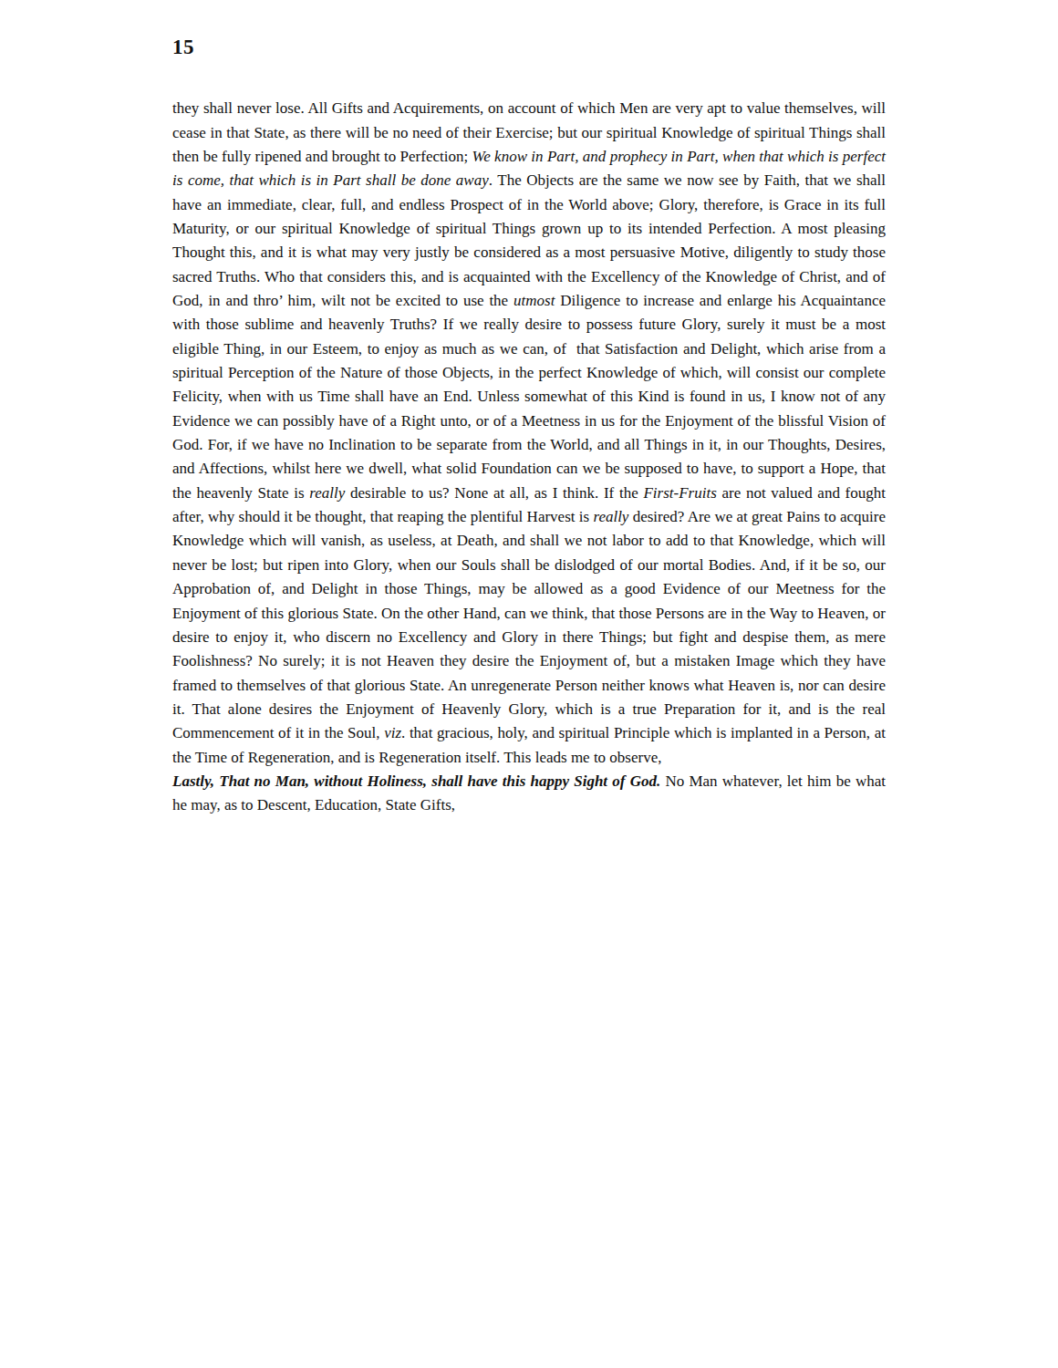15
they shall never lose. All Gifts and Acquirements, on account of which Men are very apt to value themselves, will cease in that State, as there will be no need of their Exercise; but our spiritual Knowledge of spiritual Things shall then be fully ripened and brought to Perfection; We know in Part, and prophecy in Part, when that which is perfect is come, that which is in Part shall be done away. The Objects are the same we now see by Faith, that we shall have an immediate, clear, full, and endless Prospect of in the World above; Glory, therefore, is Grace in its full Maturity, or our spiritual Knowledge of spiritual Things grown up to its intended Perfection. A most pleasing Thought this, and it is what may very justly be considered as a most persuasive Motive, diligently to study those sacred Truths. Who that considers this, and is acquainted with the Excellency of the Knowledge of Christ, and of God, in and thro’ him, wilt not be excited to use the utmost Diligence to increase and enlarge his Acquaintance with those sublime and heavenly Truths? If we really desire to possess future Glory, surely it must be a most eligible Thing, in our Esteem, to enjoy as much as we can, of that Satisfaction and Delight, which arise from a spiritual Perception of the Nature of those Objects, in the perfect Knowledge of which, will consist our complete Felicity, when with us Time shall have an End. Unless somewhat of this Kind is found in us, I know not of any Evidence we can possibly have of a Right unto, or of a Meetness in us for the Enjoyment of the blissful Vision of God. For, if we have no Inclination to be separate from the World, and all Things in it, in our Thoughts, Desires, and Affections, whilst here we dwell, what solid Foundation can we be supposed to have, to support a Hope, that the heavenly State is really desirable to us? None at all, as I think. If the First-Fruits are not valued and fought after, why should it be thought, that reaping the plentiful Harvest is really desired? Are we at great Pains to acquire Knowledge which will vanish, as useless, at Death, and shall we not labor to add to that Knowledge, which will never be lost; but ripen into Glory, when our Souls shall be dislodged of our mortal Bodies. And, if it be so, our Approbation of, and Delight in those Things, may be allowed as a good Evidence of our Meetness for the Enjoyment of this glorious State. On the other Hand, can we think, that those Persons are in the Way to Heaven, or desire to enjoy it, who discern no Excellency and Glory in there Things; but fight and despise them, as mere Foolishness? No surely; it is not Heaven they desire the Enjoyment of, but a mistaken Image which they have framed to themselves of that glorious State. An unregenerate Person neither knows what Heaven is, nor can desire it. That alone desires the Enjoyment of Heavenly Glory, which is a true Preparation for it, and is the real Commencement of it in the Soul, viz. that gracious, holy, and spiritual Principle which is implanted in a Person, at the Time of Regeneration, and is Regeneration itself. This leads me to observe,
Lastly, That no Man, without Holiness, shall have this happy Sight of God. No Man whatever, let him be what he may, as to Descent, Education, State Gifts,